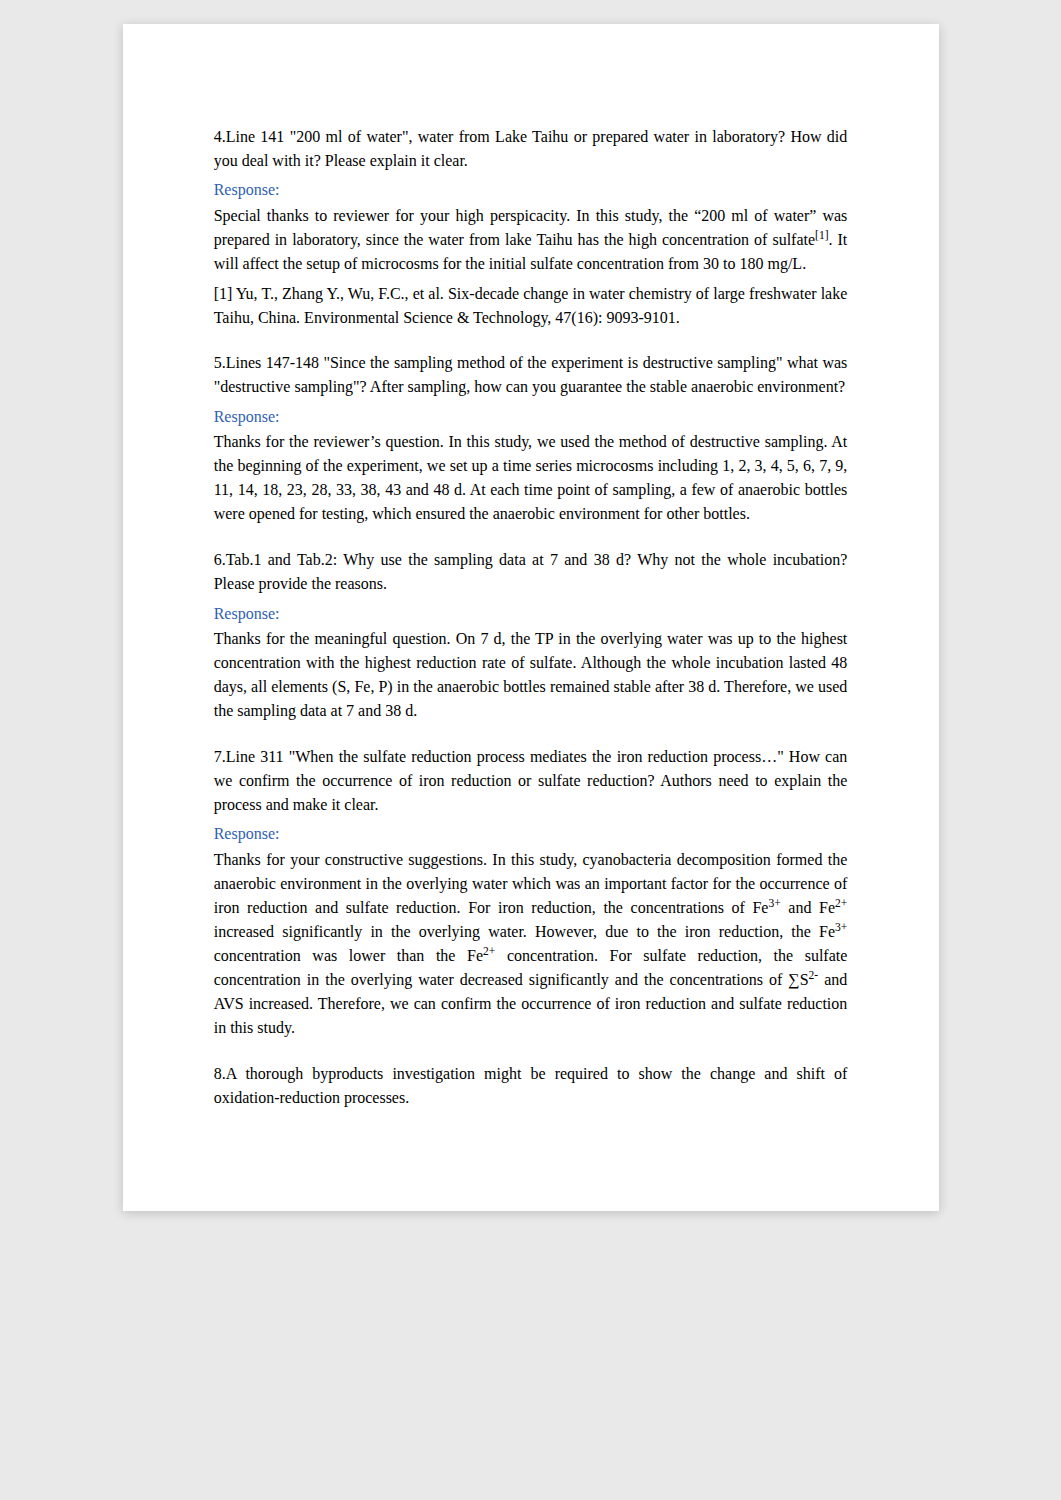4.Line 141 "200 ml of water", water from Lake Taihu or prepared water in laboratory? How did you deal with it? Please explain it clear.
Response:
Special thanks to reviewer for your high perspicacity. In this study, the “200 ml of water” was prepared in laboratory, since the water from lake Taihu has the high concentration of sulfate[1]. It will affect the setup of microcosms for the initial sulfate concentration from 30 to 180 mg/L.
[1] Yu, T., Zhang Y., Wu, F.C., et al. Six-decade change in water chemistry of large freshwater lake Taihu, China. Environmental Science & Technology, 47(16): 9093-9101.
5.Lines 147-148 "Since the sampling method of the experiment is destructive sampling" what was "destructive sampling"? After sampling, how can you guarantee the stable anaerobic environment?
Response:
Thanks for the reviewer’s question. In this study, we used the method of destructive sampling. At the beginning of the experiment, we set up a time series microcosms including 1, 2, 3, 4, 5, 6, 7, 9, 11, 14, 18, 23, 28, 33, 38, 43 and 48 d. At each time point of sampling, a few of anaerobic bottles were opened for testing, which ensured the anaerobic environment for other bottles.
6.Tab.1 and Tab.2: Why use the sampling data at 7 and 38 d? Why not the whole incubation? Please provide the reasons.
Response:
Thanks for the meaningful question. On 7 d, the TP in the overlying water was up to the highest concentration with the highest reduction rate of sulfate. Although the whole incubation lasted 48 days, all elements (S, Fe, P) in the anaerobic bottles remained stable after 38 d. Therefore, we used the sampling data at 7 and 38 d.
7.Line 311 "When the sulfate reduction process mediates the iron reduction process…" How can we confirm the occurrence of iron reduction or sulfate reduction? Authors need to explain the process and make it clear.
Response:
Thanks for your constructive suggestions. In this study, cyanobacteria decomposition formed the anaerobic environment in the overlying water which was an important factor for the occurrence of iron reduction and sulfate reduction. For iron reduction, the concentrations of Fe3+ and Fe2+ increased significantly in the overlying water. However, due to the iron reduction, the Fe3+ concentration was lower than the Fe2+ concentration. For sulfate reduction, the sulfate concentration in the overlying water decreased significantly and the concentrations of ∑S2- and AVS increased. Therefore, we can confirm the occurrence of iron reduction and sulfate reduction in this study.
8.A thorough byproducts investigation might be required to show the change and shift of oxidation-reduction processes.